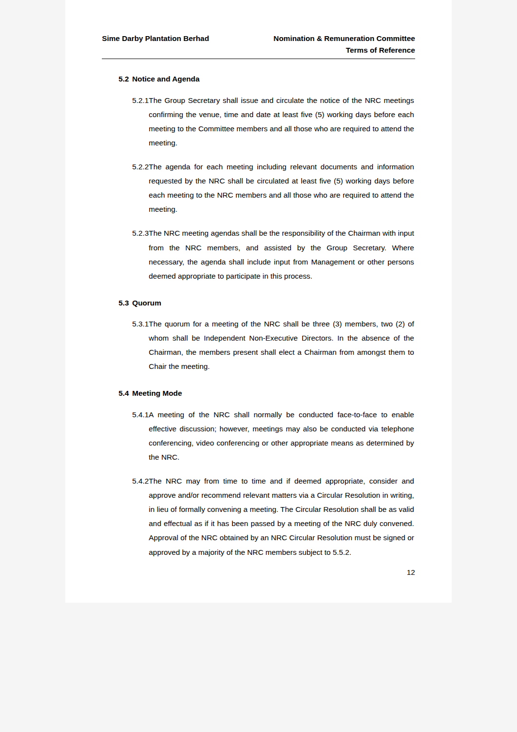Sime Darby Plantation Berhad
Nomination & Remuneration Committee
Terms of Reference
5.2
Notice and Agenda
5.2.1
The Group Secretary shall issue and circulate the notice of the NRC meetings confirming the venue, time and date at least five (5) working days before each meeting to the Committee members and all those who are required to attend the meeting.
5.2.2
The agenda for each meeting including relevant documents and information requested by the NRC shall be circulated at least five (5) working days before each meeting to the NRC members and all those who are required to attend the meeting.
5.2.3
The NRC meeting agendas shall be the responsibility of the Chairman with input from the NRC members, and assisted by the Group Secretary. Where necessary, the agenda shall include input from Management or other persons deemed appropriate to participate in this process.
5.3
Quorum
5.3.1
The quorum for a meeting of the NRC shall be three (3) members, two (2) of whom shall be Independent Non-Executive Directors. In the absence of the Chairman, the members present shall elect a Chairman from amongst them to Chair the meeting.
5.4
Meeting Mode
5.4.1
A meeting of the NRC shall normally be conducted face-to-face to enable effective discussion; however, meetings may also be conducted via telephone conferencing, video conferencing or other appropriate means as determined by the NRC.
5.4.2
The NRC may from time to time and if deemed appropriate, consider and approve and/or recommend relevant matters via a Circular Resolution in writing, in lieu of formally convening a meeting. The Circular Resolution shall be as valid and effectual as if it has been passed by a meeting of the NRC duly convened. Approval of the NRC obtained by an NRC Circular Resolution must be signed or approved by a majority of the NRC members subject to 5.5.2.
12